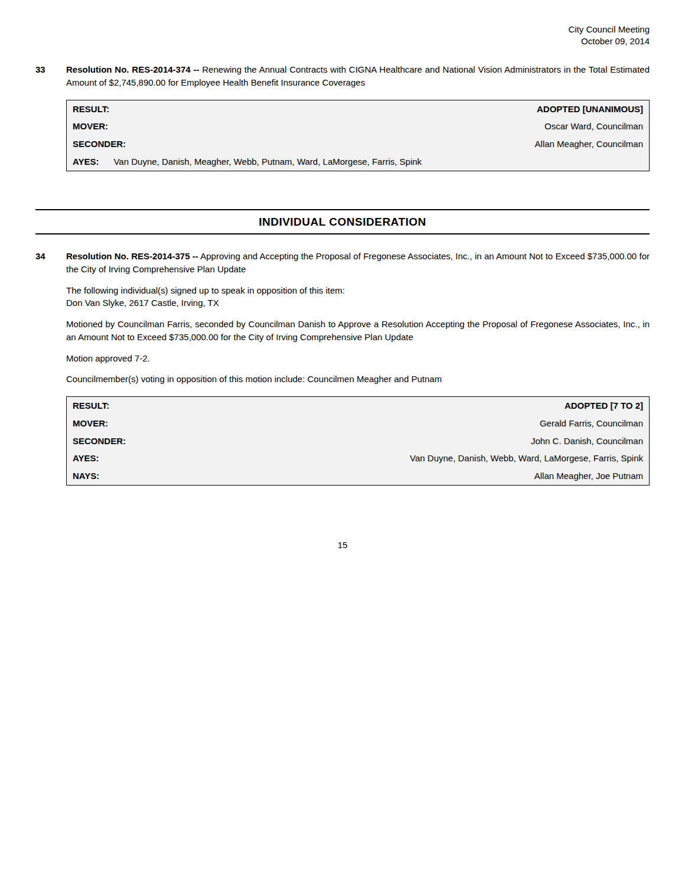City Council Meeting
October 09, 2014
33
Resolution No. RES-2014-374 -- Renewing the Annual Contracts with CIGNA Healthcare and National Vision Administrators in the Total Estimated Amount of $2,745,890.00 for Employee Health Benefit Insurance Coverages
| RESULT: | ADOPTED [UNANIMOUS] |
| MOVER: | Oscar Ward, Councilman |
| SECONDER: | Allan Meagher, Councilman |
| AYES: Van Duyne, Danish, Meagher, Webb, Putnam, Ward, LaMorgese, Farris, Spink |
INDIVIDUAL CONSIDERATION
34
Resolution No. RES-2014-375 -- Approving and Accepting the Proposal of Fregonese Associates, Inc., in an Amount Not to Exceed $735,000.00 for the City of Irving Comprehensive Plan Update
The following individual(s) signed up to speak in opposition of this item:
Don Van Slyke, 2617 Castle, Irving, TX
Motioned by Councilman Farris, seconded by Councilman Danish to Approve a Resolution Accepting the Proposal of Fregonese Associates, Inc., in an Amount Not to Exceed $735,000.00 for the City of Irving Comprehensive Plan Update
Motion approved 7-2.
Councilmember(s) voting in opposition of this motion include: Councilmen Meagher and Putnam
| RESULT: | ADOPTED [7 TO 2] |
| MOVER: | Gerald Farris, Councilman |
| SECONDER: | John C. Danish, Councilman |
| AYES: | Van Duyne, Danish, Webb, Ward, LaMorgese, Farris, Spink |
| NAYS: | Allan Meagher, Joe Putnam |
15